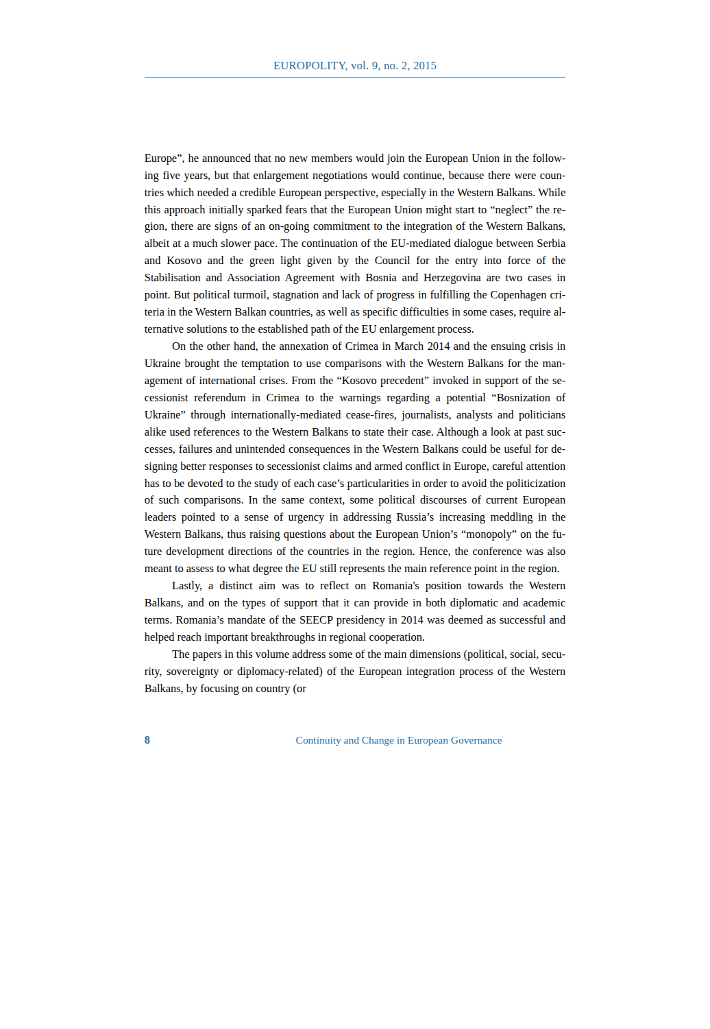EUROPOLITY, vol. 9, no. 2, 2015
Europe”, he announced that no new members would join the European Union in the following five years, but that enlargement negotiations would continue, because there were countries which needed a credible European perspective, especially in the Western Balkans. While this approach initially sparked fears that the European Union might start to “neglect” the region, there are signs of an on-going commitment to the integration of the Western Balkans, albeit at a much slower pace. The continuation of the EU-mediated dialogue between Serbia and Kosovo and the green light given by the Council for the entry into force of the Stabilisation and Association Agreement with Bosnia and Herzegovina are two cases in point. But political turmoil, stagnation and lack of progress in fulfilling the Copenhagen criteria in the Western Balkan countries, as well as specific difficulties in some cases, require alternative solutions to the established path of the EU enlargement process.
On the other hand, the annexation of Crimea in March 2014 and the ensuing crisis in Ukraine brought the temptation to use comparisons with the Western Balkans for the management of international crises. From the “Kosovo precedent” invoked in support of the secessionist referendum in Crimea to the warnings regarding a potential “Bosnization of Ukraine” through internationally-mediated cease-fires, journalists, analysts and politicians alike used references to the Western Balkans to state their case. Although a look at past successes, failures and unintended consequences in the Western Balkans could be useful for designing better responses to secessionist claims and armed conflict in Europe, careful attention has to be devoted to the study of each case’s particularities in order to avoid the politicization of such comparisons. In the same context, some political discourses of current European leaders pointed to a sense of urgency in addressing Russia’s increasing meddling in the Western Balkans, thus raising questions about the European Union’s “monopoly” on the future development directions of the countries in the region. Hence, the conference was also meant to assess to what degree the EU still represents the main reference point in the region.
Lastly, a distinct aim was to reflect on Romania's position towards the Western Balkans, and on the types of support that it can provide in both diplomatic and academic terms. Romania’s mandate of the SEECP presidency in 2014 was deemed as successful and helped reach important breakthroughs in regional cooperation.
The papers in this volume address some of the main dimensions (political, social, security, sovereignty or diplomacy-related) of the European integration process of the Western Balkans, by focusing on country (or
8
Continuity and Change in European Governance